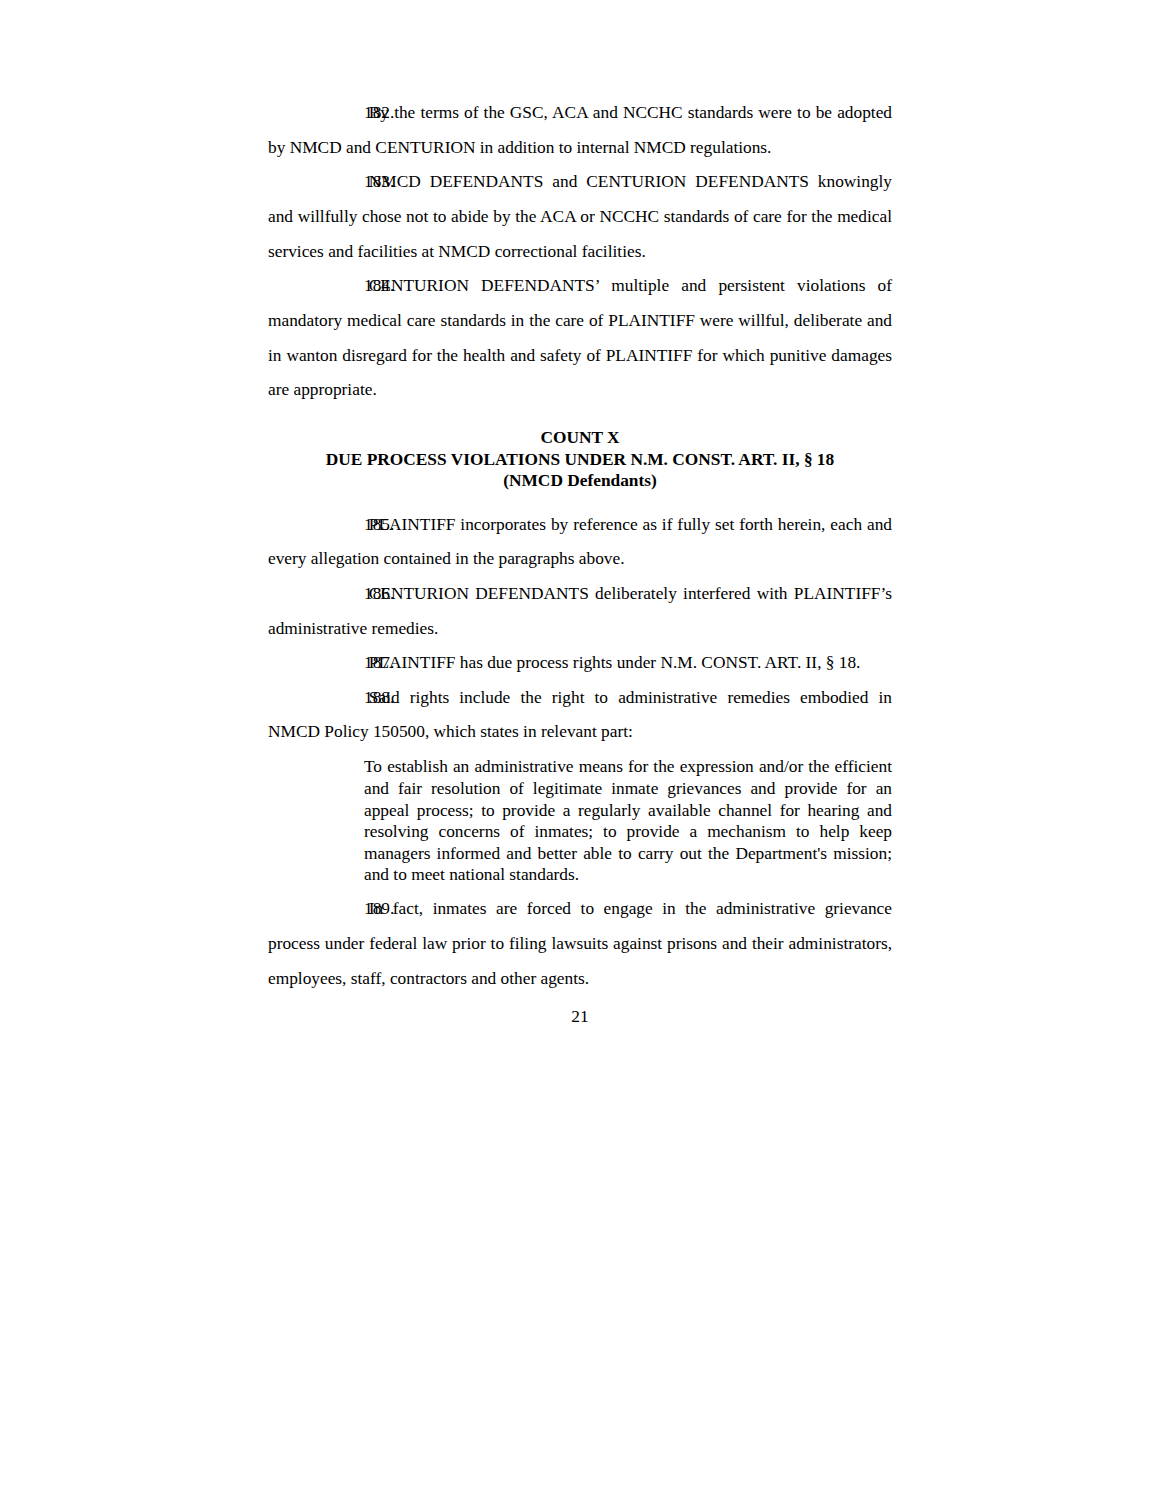182. By the terms of the GSC, ACA and NCCHC standards were to be adopted by NMCD and CENTURION in addition to internal NMCD regulations.
183. NMCD DEFENDANTS and CENTURION DEFENDANTS knowingly and willfully chose not to abide by the ACA or NCCHC standards of care for the medical services and facilities at NMCD correctional facilities.
184. CENTURION DEFENDANTS’ multiple and persistent violations of mandatory medical care standards in the care of PLAINTIFF were willful, deliberate and in wanton disregard for the health and safety of PLAINTIFF for which punitive damages are appropriate.
COUNT X DUE PROCESS VIOLATIONS UNDER N.M. CONST. ART. II, § 18 (NMCD Defendants)
185. PLAINTIFF incorporates by reference as if fully set forth herein, each and every allegation contained in the paragraphs above.
186. CENTURION DEFENDANTS deliberately interfered with PLAINTIFF’s administrative remedies.
187. PLAINTIFF has due process rights under N.M. CONST. ART. II, § 18.
188. Said rights include the right to administrative remedies embodied in NMCD Policy 150500, which states in relevant part:
To establish an administrative means for the expression and/or the efficient and fair resolution of legitimate inmate grievances and provide for an appeal process; to provide a regularly available channel for hearing and resolving concerns of inmates; to provide a mechanism to help keep managers informed and better able to carry out the Department's mission; and to meet national standards.
189. In fact, inmates are forced to engage in the administrative grievance process under federal law prior to filing lawsuits against prisons and their administrators, employees, staff, contractors and other agents.
21